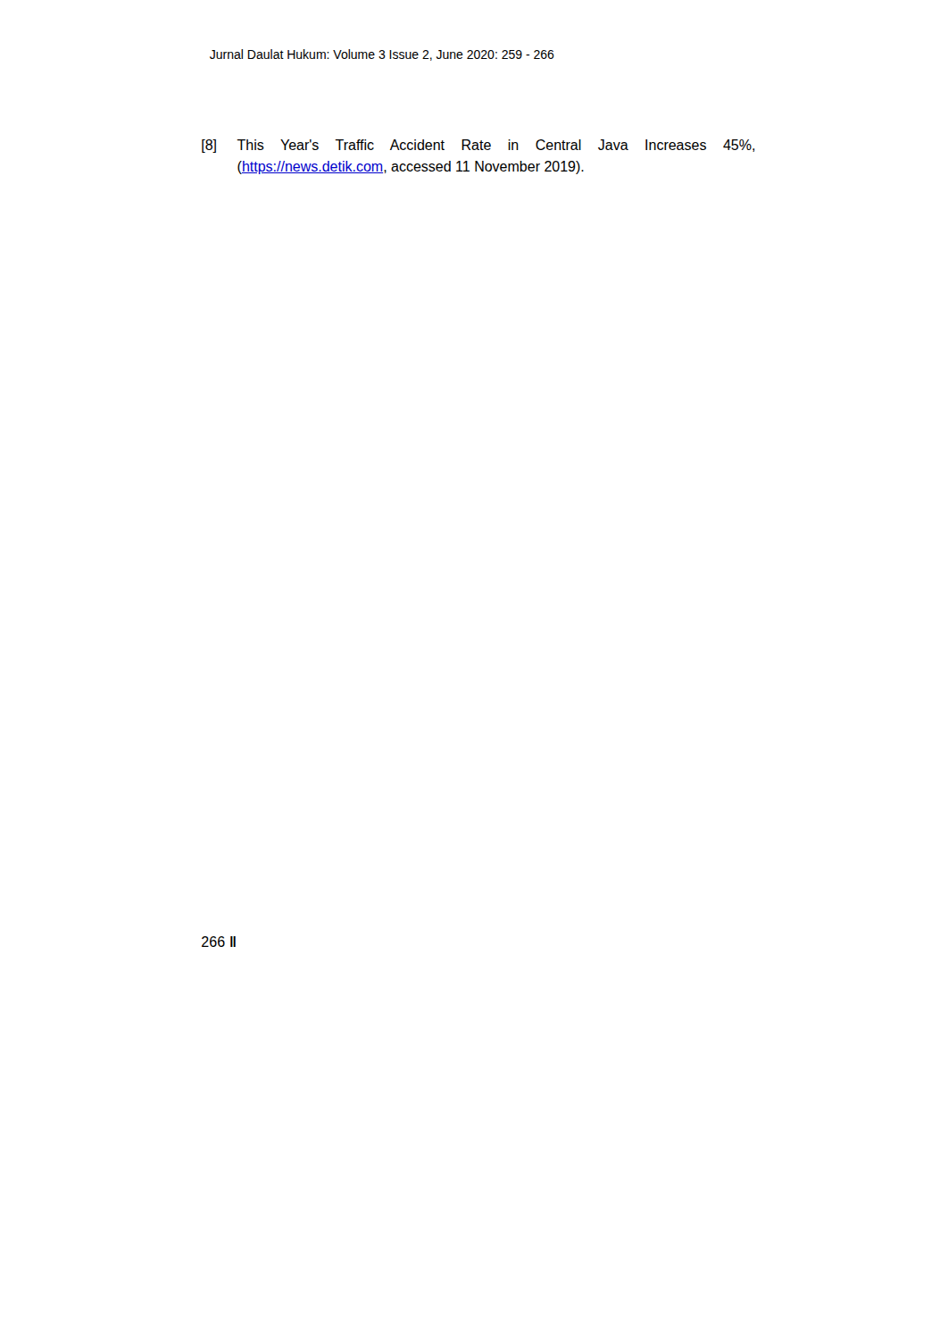Jurnal Daulat Hukum: Volume 3 Issue 2, June 2020: 259 - 266
[8] This Year's Traffic Accident Rate in Central Java Increases 45%, (https://news.detik.com, accessed 11 November 2019).
266 ‖